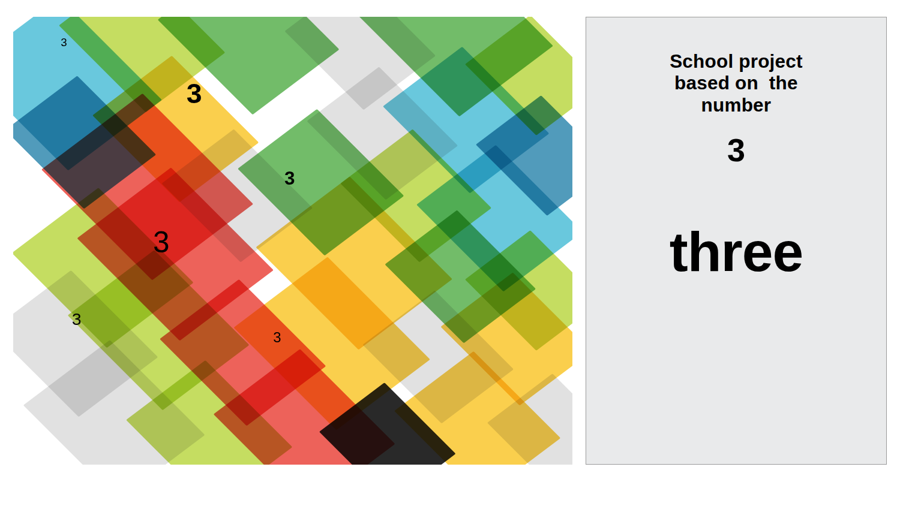3 3 3 3 3 3
School project
based on the
number
3
three